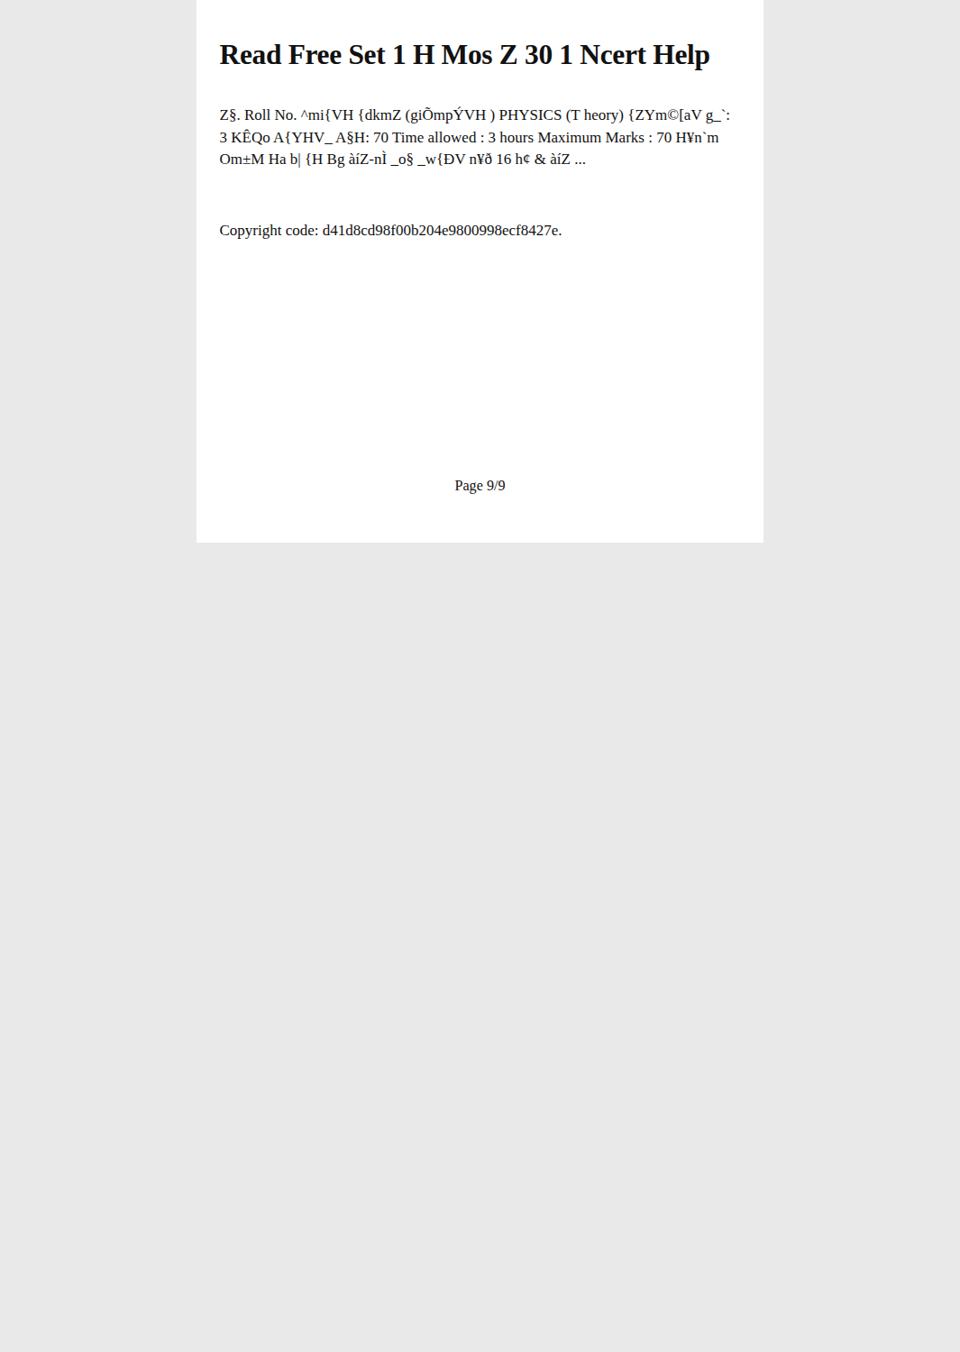Read Free Set 1 H Mos Z 30 1 Ncert Help
Z§. Roll No. ^mi{VH {dkmZ (giÕmpÝVH ) PHYSICS (T heory) {ZYm©[aV g_`: 3 KÊQo A{YHV_ A§H: 70 Time allowed : 3 hours Maximum Marks : 70 H¥n`m Om±M Ha b| {H Bg àíZ-nÌ _o§ _w{ÐV n¥ð 16 h¢ & àíZ ...
Copyright code: d41d8cd98f00b204e9800998ecf8427e.
Page 9/9